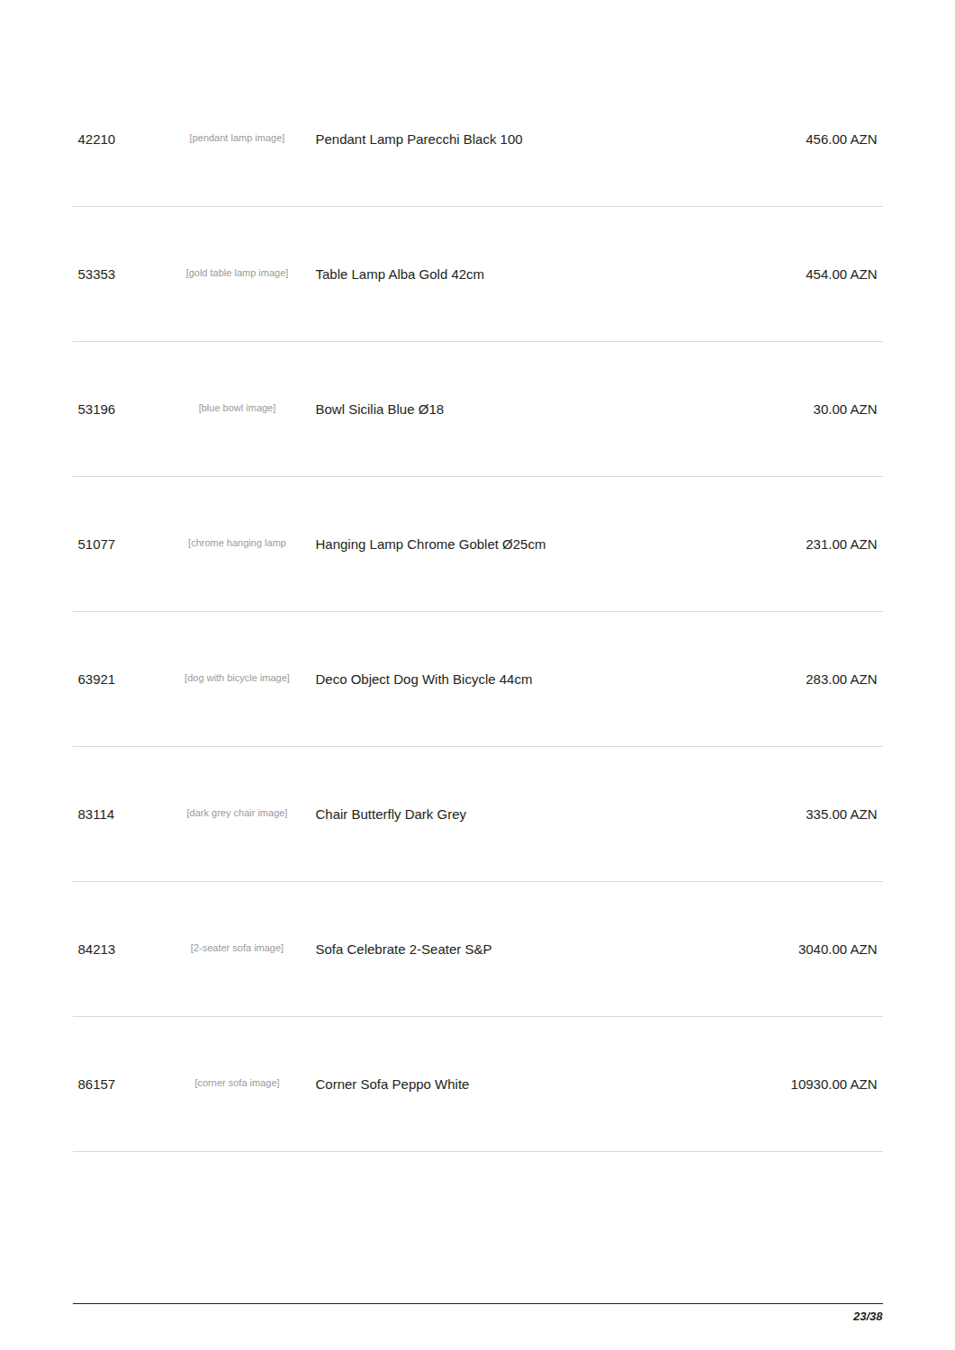| 42210 | [pendant lamp image] | Pendant Lamp Parecchi Black 100 | 456.00 AZN |
| 53353 | [gold table lamp image] | Table Lamp Alba Gold 42cm | 454.00 AZN |
| 53196 | [blue bowl image] | Bowl Sicilia Blue Ø18 | 30.00 AZN |
| 51077 | [chrome hanging lamp image] | Hanging Lamp Chrome Goblet Ø25cm | 231.00 AZN |
| 63921 | [dog with bicycle image] | Deco Object Dog With Bicycle 44cm | 283.00 AZN |
| 83114 | [dark grey chair image] | Chair Butterfly Dark Grey | 335.00 AZN |
| 84213 | [2-seater sofa image] | Sofa Celebrate 2-Seater S&P | 3040.00 AZN |
| 86157 | [corner sofa image] | Corner Sofa Peppo White | 10930.00 AZN |
23/38